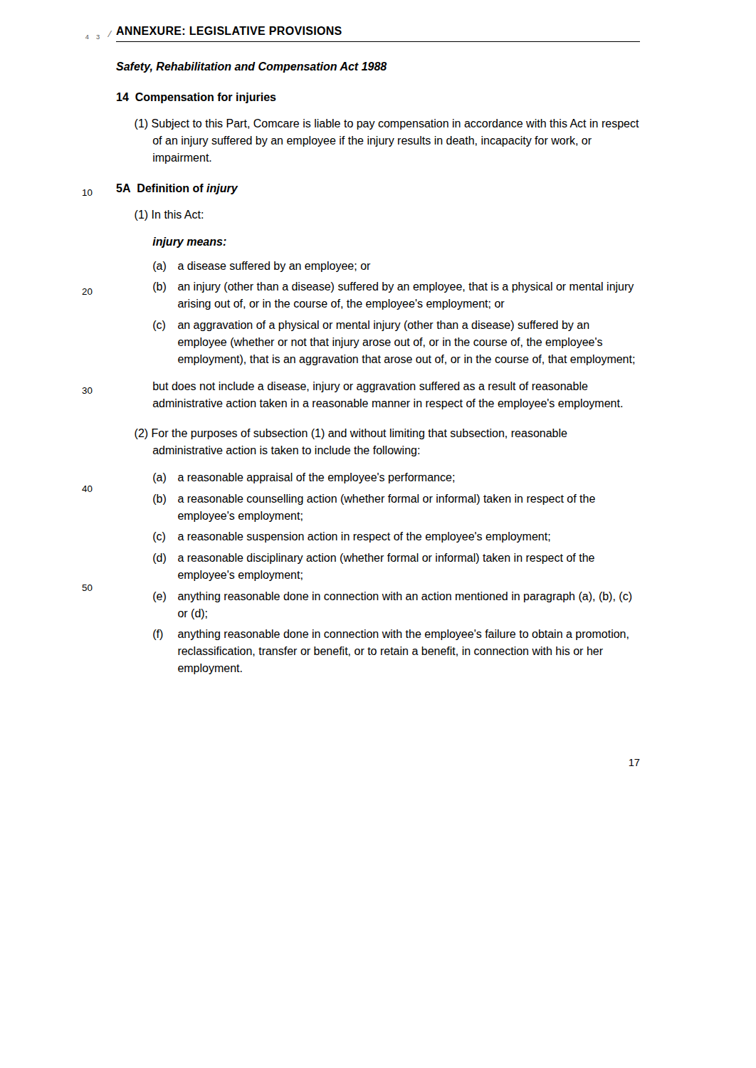10 20 30 40 50
4 3
⁄
ANNEXURE: LEGISLATIVE PROVISIONS
Safety, Rehabilitation and Compensation Act 1988
14 Compensation for injuries
(1) Subject to this Part, Comcare is liable to pay compensation in accordance with this Act in respect of an injury suffered by an employee if the injury results in death, incapacity for work, or impairment.
5A Definition of injury
(1) In this Act:
injury means:
(a) a disease suffered by an employee; or
(b) an injury (other than a disease) suffered by an employee, that is a physical or mental injury arising out of, or in the course of, the employee's employment; or
(c) an aggravation of a physical or mental injury (other than a disease) suffered by an employee (whether or not that injury arose out of, or in the course of, the employee's employment), that is an aggravation that arose out of, or in the course of, that employment;
but does not include a disease, injury or aggravation suffered as a result of reasonable administrative action taken in a reasonable manner in respect of the employee's employment.
(2) For the purposes of subsection (1) and without limiting that subsection, reasonable administrative action is taken to include the following:
(a) a reasonable appraisal of the employee's performance;
(b) a reasonable counselling action (whether formal or informal) taken in respect of the employee's employment;
(c) a reasonable suspension action in respect of the employee's employment;
(d) a reasonable disciplinary action (whether formal or informal) taken in respect of the employee's employment;
(e) anything reasonable done in connection with an action mentioned in paragraph (a), (b), (c) or (d);
(f) anything reasonable done in connection with the employee's failure to obtain a promotion, reclassification, transfer or benefit, or to retain a benefit, in connection with his or her employment.
17